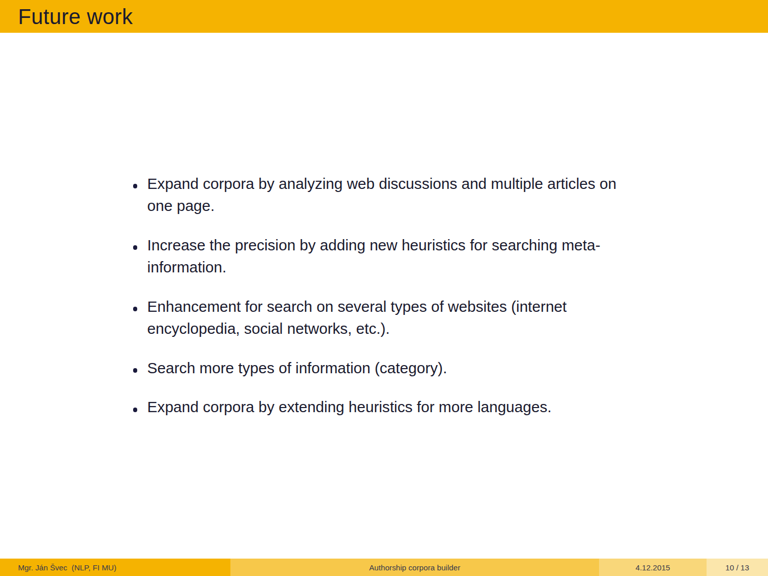Future work
Expand corpora by analyzing web discussions and multiple articles on one page.
Increase the precision by adding new heuristics for searching meta-information.
Enhancement for search on several types of websites (internet encyclopedia, social networks, etc.).
Search more types of information (category).
Expand corpora by extending heuristics for more languages.
Mgr. Ján Švec (NLP, FI MU)
Authorship corpora builder
4.12.2015
10 / 13